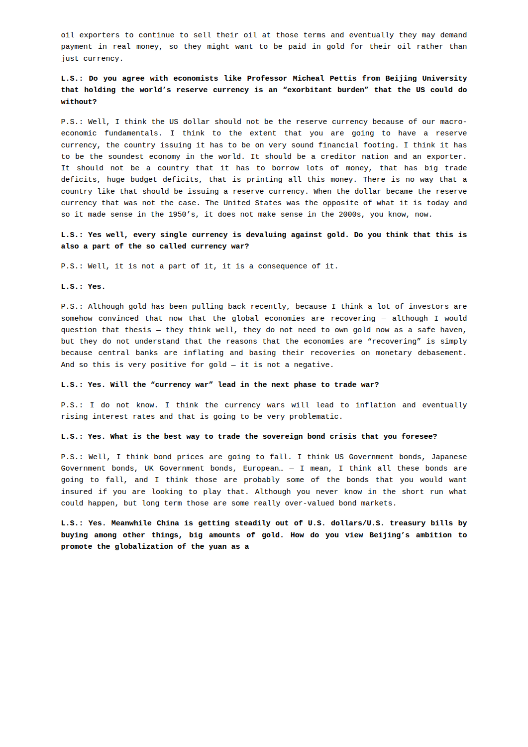oil exporters to continue to sell their oil at those terms and eventually they may demand payment in real money, so they might want to be paid in gold for their oil rather than just currency.
L.S.: Do you agree with economists like Professor Micheal Pettis from Beijing University that holding the world’s reserve currency is an “exorbitant burden” that the US could do without?
P.S.: Well, I think the US dollar should not be the reserve currency because of our macro-economic fundamentals. I think to the extent that you are going to have a reserve currency, the country issuing it has to be on very sound financial footing. I think it has to be the soundest economy in the world. It should be a creditor nation and an exporter. It should not be a country that it has to borrow lots of money, that has big trade deficits, huge budget deficits, that is printing all this money. There is no way that a country like that should be issuing a reserve currency. When the dollar became the reserve currency that was not the case. The United States was the opposite of what it is today and so it made sense in the 1950’s, it does not make sense in the 2000s, you know, now.
L.S.: Yes well, every single currency is devaluing against gold. Do you think that this is also a part of the so called currency war?
P.S.: Well, it is not a part of it, it is a consequence of it.
L.S.: Yes.
P.S.: Although gold has been pulling back recently, because I think a lot of investors are somehow convinced that now that the global economies are recovering — although I would question that thesis — they think well, they do not need to own gold now as a safe haven, but they do not understand that the reasons that the economies are “recovering” is simply because central banks are inflating and basing their recoveries on monetary debasement. And so this is very positive for gold — it is not a negative.
L.S.: Yes. Will the “currency war” lead in the next phase to trade war?
P.S.: I do not know. I think the currency wars will lead to inflation and eventually rising interest rates and that is going to be very problematic.
L.S.: Yes. What is the best way to trade the sovereign bond crisis that you foresee?
P.S.: Well, I think bond prices are going to fall. I think US Government bonds, Japanese Government bonds, UK Government bonds, European… — I mean, I think all these bonds are going to fall, and I think those are probably some of the bonds that you would want insured if you are looking to play that. Although you never know in the short run what could happen, but long term those are some really over-valued bond markets.
L.S.: Yes. Meanwhile China is getting steadily out of U.S. dollars/U.S. treasury bills by buying among other things, big amounts of gold. How do you view Beijing’s ambition to promote the globalization of the yuan as a